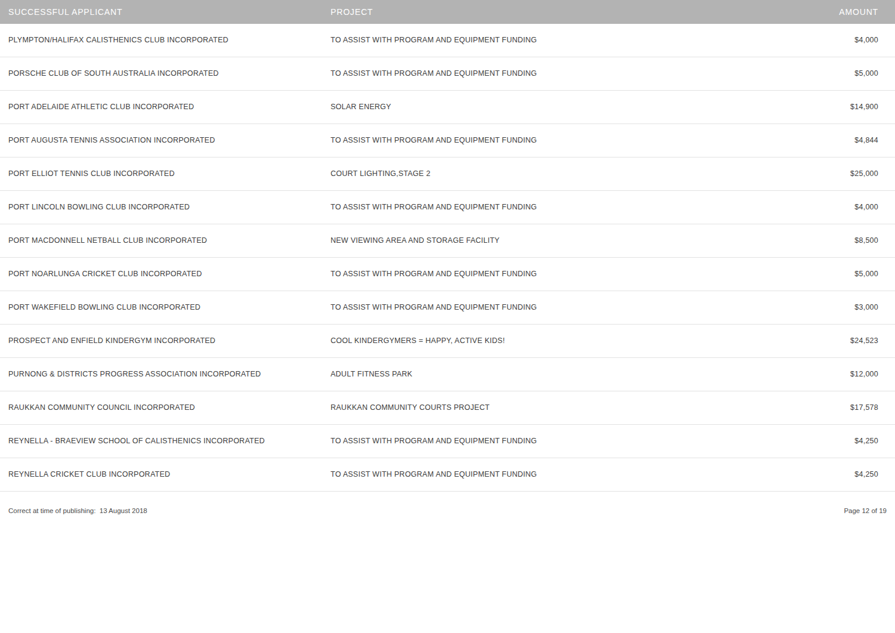| SUCCESSFUL APPLICANT | PROJECT | AMOUNT |
| --- | --- | --- |
| PLYMPTON/HALIFAX CALISTHENICS CLUB INCORPORATED | TO ASSIST WITH PROGRAM AND EQUIPMENT FUNDING | $4,000 |
| PORSCHE CLUB OF SOUTH AUSTRALIA INCORPORATED | TO ASSIST WITH PROGRAM AND EQUIPMENT FUNDING | $5,000 |
| PORT ADELAIDE ATHLETIC CLUB INCORPORATED | SOLAR ENERGY | $14,900 |
| PORT AUGUSTA TENNIS ASSOCIATION INCORPORATED | TO ASSIST WITH PROGRAM AND EQUIPMENT FUNDING | $4,844 |
| PORT ELLIOT TENNIS CLUB INCORPORATED | COURT LIGHTING,STAGE 2 | $25,000 |
| PORT LINCOLN BOWLING CLUB INCORPORATED | TO ASSIST WITH PROGRAM AND EQUIPMENT FUNDING | $4,000 |
| PORT MACDONNELL NETBALL CLUB INCORPORATED | NEW VIEWING AREA AND STORAGE FACILITY | $8,500 |
| PORT NOARLUNGA CRICKET CLUB INCORPORATED | TO ASSIST WITH PROGRAM AND EQUIPMENT FUNDING | $5,000 |
| PORT WAKEFIELD BOWLING CLUB INCORPORATED | TO ASSIST WITH PROGRAM AND EQUIPMENT FUNDING | $3,000 |
| PROSPECT AND ENFIELD KINDERGYM INCORPORATED | COOL KINDERGYMERS = HAPPY, ACTIVE KIDS! | $24,523 |
| PURNONG & DISTRICTS PROGRESS ASSOCIATION INCORPORATED | ADULT FITNESS PARK | $12,000 |
| RAUKKAN COMMUNITY COUNCIL INCORPORATED | RAUKKAN COMMUNITY COURTS PROJECT | $17,578 |
| REYNELLA - BRAEVIEW SCHOOL OF CALISTHENICS INCORPORATED | TO ASSIST WITH PROGRAM AND EQUIPMENT FUNDING | $4,250 |
| REYNELLA CRICKET CLUB INCORPORATED | TO ASSIST WITH PROGRAM AND EQUIPMENT FUNDING | $4,250 |
Correct at time of publishing: 13 August 2018
Page 12 of 19